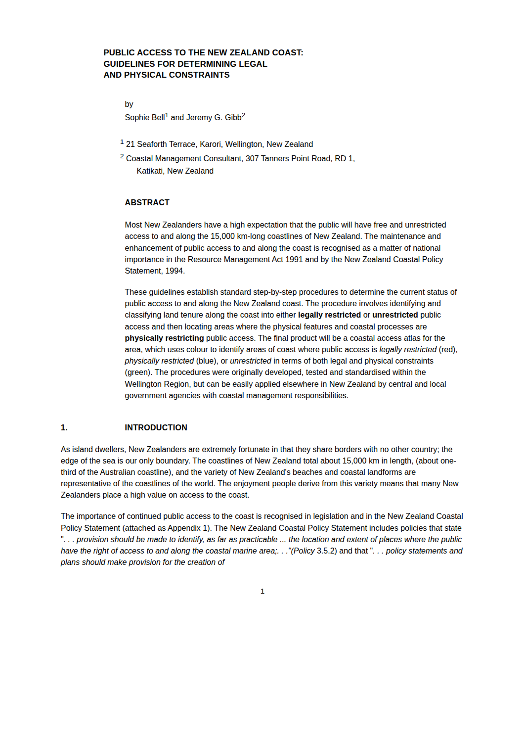Public Access to the New Zealand Coast:
Guidelines for Determining Legal
and Physical Constraints
by
Sophie Bell1 and Jeremy G. Gibb2
1 21 Seaforth Terrace, Karori, Wellington, New Zealand
2 Coastal Management Consultant, 307 Tanners Point Road, RD 1,
Katikati, New Zealand
ABSTRACT
Most New Zealanders have a high expectation that the public will have free and unrestricted access to and along the 15,000 km-long coastlines of New Zealand. The maintenance and enhancement of public access to and along the coast is recognised as a matter of national importance in the Resource Management Act 1991 and by the New Zealand Coastal Policy Statement, 1994.
These guidelines establish standard step-by-step procedures to determine the current status of public access to and along the New Zealand coast. The procedure involves identifying and classifying land tenure along the coast into either legally restricted or unrestricted public access and then locating areas where the physical features and coastal processes are physically restricting public access. The final product will be a coastal access atlas for the area, which uses colour to identify areas of coast where public access is legally restricted (red), physically restricted (blue), or unrestricted in terms of both legal and physical constraints (green). The procedures were originally developed, tested and standardised within the Wellington Region, but can be easily applied elsewhere in New Zealand by central and local government agencies with coastal management responsibilities.
1. INTRODUCTION
As island dwellers, New Zealanders are extremely fortunate in that they share borders with no other country; the edge of the sea is our only boundary. The coastlines of New Zealand total about 15,000 km in length, (about one-third of the Australian coastline), and the variety of New Zealand's beaches and coastal landforms are representative of the coastlines of the world. The enjoyment people derive from this variety means that many New Zealanders place a high value on access to the coast.
The importance of continued public access to the coast is recognised in legislation and in the New Zealand Coastal Policy Statement (attached as Appendix 1). The New Zealand Coastal Policy Statement includes policies that state ". . . provision should be made to identify, as far as practicable ... the location and extent of places where the public have the right of access to and along the coastal marine area;. . ."(Policy 3.5.2) and that ". . . policy statements and plans should make provision for the creation of
1